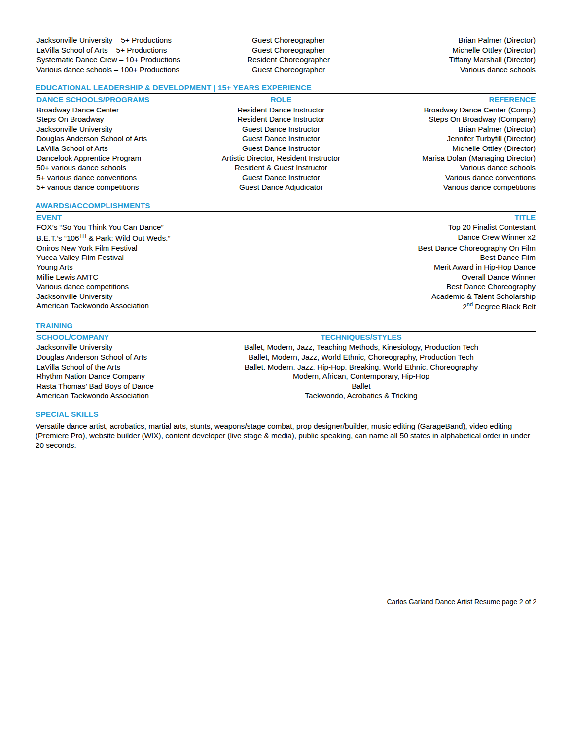| Jacksonville University – 5+ Productions | Guest Choreographer | Brian Palmer (Director) |
| LaVilla School of Arts – 5+ Productions | Guest Choreographer | Michelle Ottley (Director) |
| Systematic Dance Crew – 10+ Productions | Resident Choreographer | Tiffany Marshall (Director) |
| Various dance schools – 100+ Productions | Guest Choreographer | Various dance schools |
EDUCATIONAL LEADERSHIP & DEVELOPMENT | 15+ YEARS EXPERIENCE
| DANCE SCHOOLS/PROGRAMS | ROLE | REFERENCE |
| --- | --- | --- |
| Broadway Dance Center | Resident Dance Instructor | Broadway Dance Center (Comp.) |
| Steps On Broadway | Resident Dance Instructor | Steps On Broadway (Company) |
| Jacksonville University | Guest Dance Instructor | Brian Palmer (Director) |
| Douglas Anderson School of Arts | Guest Dance Instructor | Jennifer Turbyfill (Director) |
| LaVilla School of Arts | Guest Dance Instructor | Michelle Ottley (Director) |
| Dancelook Apprentice Program | Artistic Director, Resident Instructor | Marisa Dolan (Managing Director) |
| 50+ various dance schools | Resident & Guest Instructor | Various dance schools |
| 5+ various dance conventions | Guest Dance Instructor | Various dance conventions |
| 5+ various dance competitions | Guest Dance Adjudicator | Various dance competitions |
AWARDS/ACCOMPLISHMENTS
| EVENT | TITLE |
| --- | --- |
| FOX’s “So You Think You Can Dance” | Top 20 Finalist Contestant |
| B.E.T.’s “106 TH & Park: Wild Out Weds.” | Dance Crew Winner x2 |
| Oniros New York Film Festival | Best Dance Choreography On Film |
| Yucca Valley Film Festival | Best Dance Film |
| Young Arts | Merit Award in Hip-Hop Dance |
| Millie Lewis AMTC | Overall Dance Winner |
| Various dance competitions | Best Dance Choreography |
| Jacksonville University | Academic & Talent Scholarship |
| American Taekwondo Association | 2 nd Degree Black Belt |
TRAINING
| SCHOOL/COMPANY | TECHNIQUES/STYLES |
| --- | --- |
| Jacksonville University | Ballet, Modern, Jazz, Teaching Methods, Kinesiology, Production Tech |
| Douglas Anderson School of Arts | Ballet, Modern, Jazz, World Ethnic, Choreography, Production Tech |
| LaVilla School of the Arts | Ballet, Modern, Jazz, Hip-Hop, Breaking, World Ethnic, Choreography |
| Rhythm Nation Dance Company | Modern, African, Contemporary, Hip-Hop |
| Rasta Thomas’ Bad Boys of Dance | Ballet |
| American Taekwondo Association | Taekwondo, Acrobatics & Tricking |
SPECIAL SKILLS
Versatile dance artist, acrobatics, martial arts, stunts, weapons/stage combat, prop designer/builder, music editing (GarageBand), video editing (Premiere Pro), website builder (WIX), content developer (live stage & media), public speaking, can name all 50 states in alphabetical order in under 20 seconds.
Carlos Garland Dance Artist Resume page 2 of 2